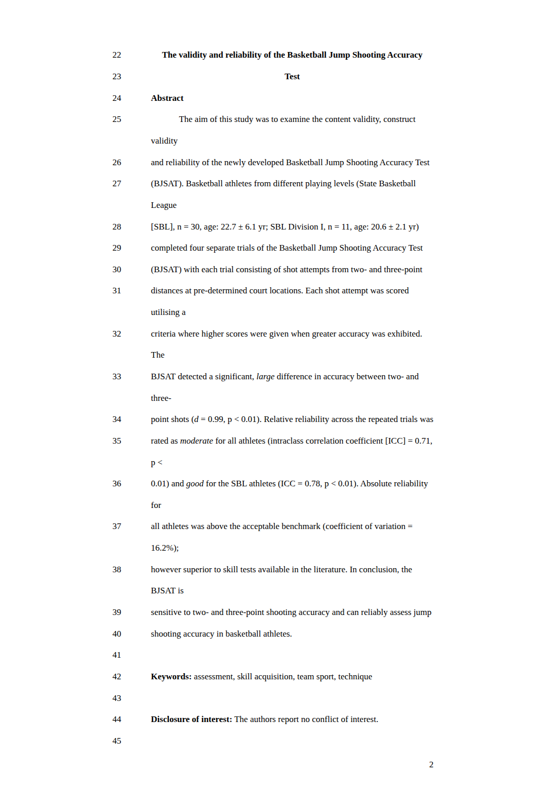22
The validity and reliability of the Basketball Jump Shooting Accuracy
23
Test
24
Abstract
25
The aim of this study was to examine the content validity, construct validity
26
and reliability of the newly developed Basketball Jump Shooting Accuracy Test
27
(BJSAT). Basketball athletes from different playing levels (State Basketball League
28
[SBL], n = 30, age: 22.7 ± 6.1 yr; SBL Division I, n = 11, age: 20.6 ± 2.1 yr)
29
completed four separate trials of the Basketball Jump Shooting Accuracy Test
30
(BJSAT) with each trial consisting of shot attempts from two- and three-point
31
distances at pre-determined court locations. Each shot attempt was scored utilising a
32
criteria where higher scores were given when greater accuracy was exhibited. The
33
BJSAT detected a significant, large difference in accuracy between two- and three-
34
point shots (d = 0.99, p < 0.01). Relative reliability across the repeated trials was
35
rated as moderate for all athletes (intraclass correlation coefficient [ICC] = 0.71, p <
36
0.01) and good for the SBL athletes (ICC = 0.78, p < 0.01). Absolute reliability for
37
all athletes was above the acceptable benchmark (coefficient of variation = 16.2%);
38
however superior to skill tests available in the literature. In conclusion, the BJSAT is
39
sensitive to two- and three-point shooting accuracy and can reliably assess jump
40
shooting accuracy in basketball athletes.
41
42
Keywords: assessment, skill acquisition, team sport, technique
43
44
Disclosure of interest: The authors report no conflict of interest.
45
2